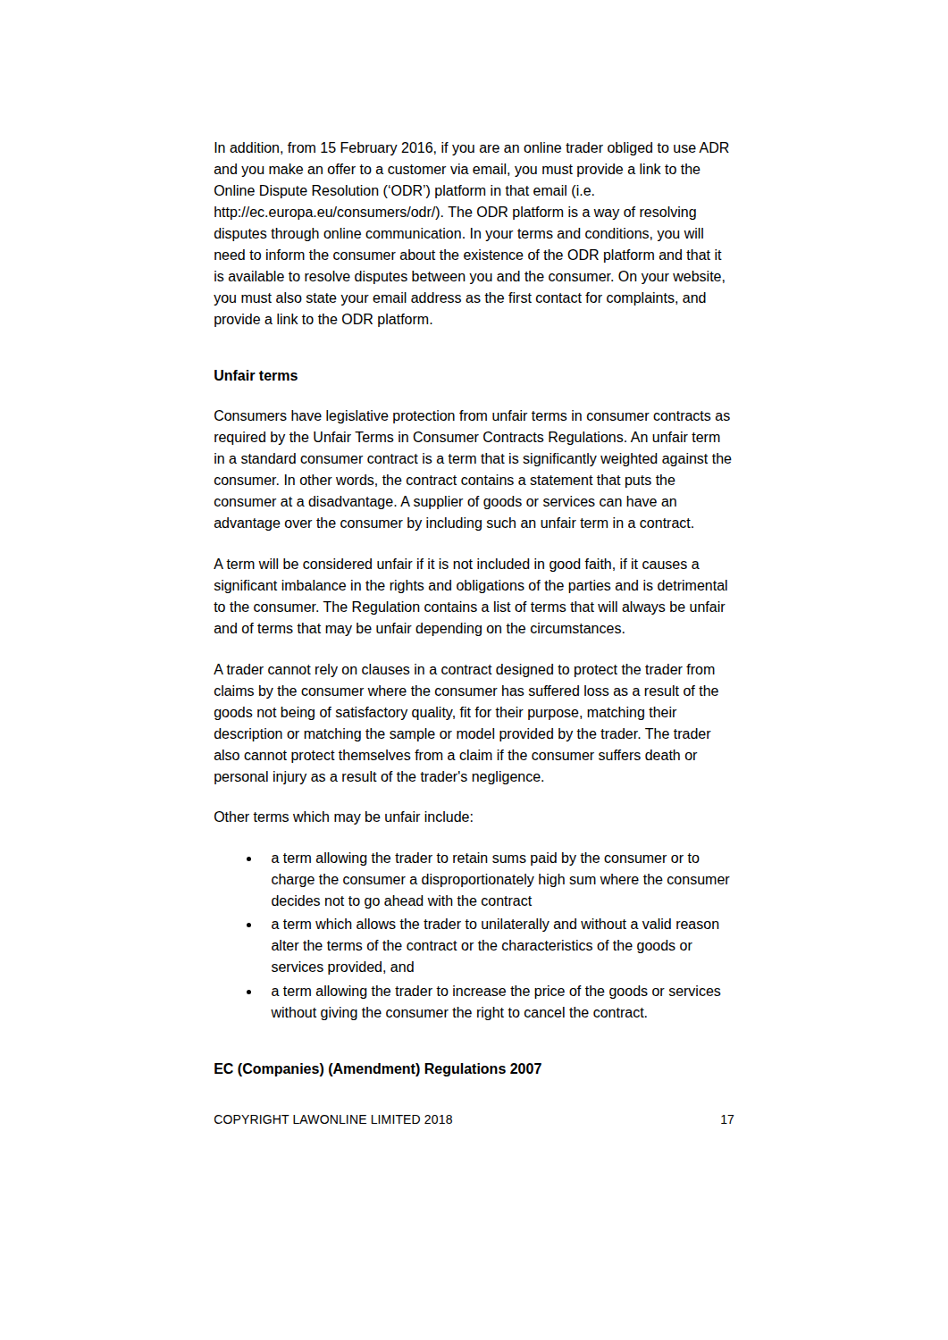In addition, from 15 February 2016, if you are an online trader obliged to use ADR and you make an offer to a customer via email, you must provide a link to the Online Dispute Resolution (‘ODR’) platform in that email (i.e. http://ec.europa.eu/consumers/odr/). The ODR platform is a way of resolving disputes through online communication. In your terms and conditions, you will need to inform the consumer about the existence of the ODR platform and that it is available to resolve disputes between you and the consumer. On your website, you must also state your email address as the first contact for complaints, and provide a link to the ODR platform.
Unfair terms
Consumers have legislative protection from unfair terms in consumer contracts as required by the Unfair Terms in Consumer Contracts Regulations. An unfair term in a standard consumer contract is a term that is significantly weighted against the consumer. In other words, the contract contains a statement that puts the consumer at a disadvantage. A supplier of goods or services can have an advantage over the consumer by including such an unfair term in a contract.
A term will be considered unfair if it is not included in good faith, if it causes a significant imbalance in the rights and obligations of the parties and is detrimental to the consumer. The Regulation contains a list of terms that will always be unfair and of terms that may be unfair depending on the circumstances.
A trader cannot rely on clauses in a contract designed to protect the trader from claims by the consumer where the consumer has suffered loss as a result of the goods not being of satisfactory quality, fit for their purpose, matching their description or matching the sample or model provided by the trader. The trader also cannot protect themselves from a claim if the consumer suffers death or personal injury as a result of the trader's negligence.
Other terms which may be unfair include:
a term allowing the trader to retain sums paid by the consumer or to charge the consumer a disproportionately high sum where the consumer decides not to go ahead with the contract
a term which allows the trader to unilaterally and without a valid reason alter the terms of the contract or the characteristics of the goods or services provided, and
a term allowing the trader to increase the price of the goods or services without giving the consumer the right to cancel the contract.
EC (Companies) (Amendment) Regulations 2007
COPYRIGHT LAWONLINE LIMITED 2018 17